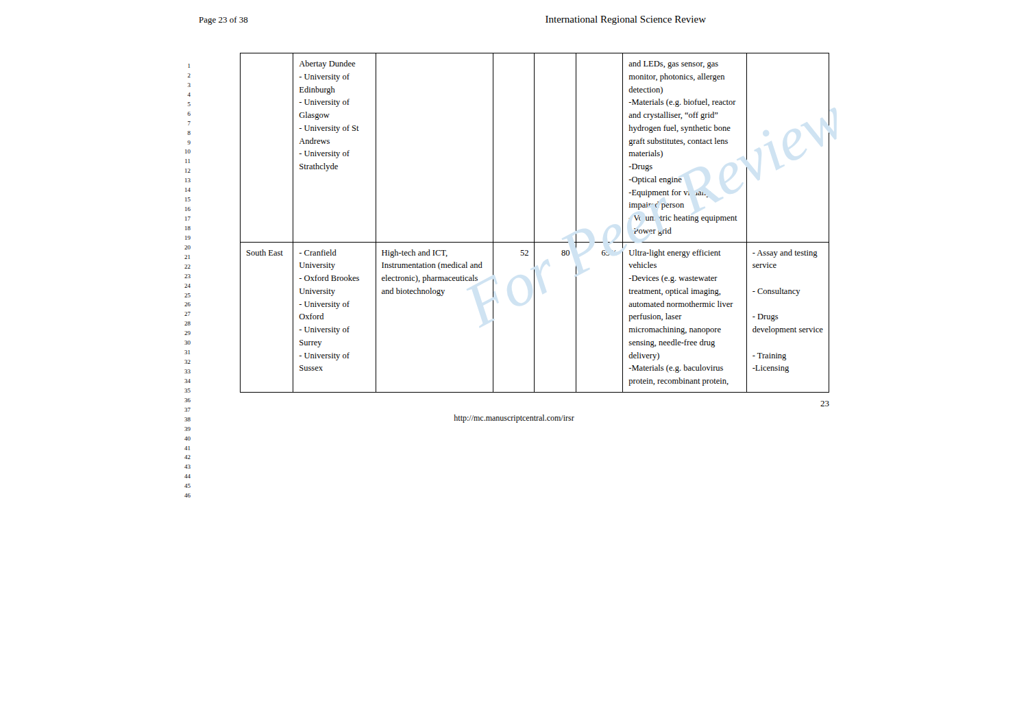Page 23 of 38
International Regional Science Review
1
2
3
4
5
6
7
8
9
10
11
12
13
14
15
16
17
18
19
20
21
22
23
24
25
26
27
28
29
30
31
32
33
34
35
36
37
38
39
40
41
42
43
44
45
46
For Peer Review
| | Abertay Dundee - University of Edinburgh - University of Glasgow - University of St Andrews - University of Strathclyde | | | | | and LEDs, gas sensor, gas monitor, photonics, allergen detection) -Materials (e.g. biofuel, reactor and crystalliser, “off grid” hydrogen fuel, synthetic bone graft substitutes, contact lens materials) -Drugs -Optical engine -Equipment for visually impaired person - Volumetric heating equipment - Power grid | |
| South East | - Cranfield University - Oxford Brookes University - University of Oxford - University of Surrey - University of Sussex | High-tech and ICT, Instrumentation (medical and electronic), pharmaceuticals and biotechnology | 52 | 80 | 65% | Ultra-light energy efficient vehicles -Devices (e.g. wastewater treatment, optical imaging, automated normothermic liver perfusion, laser micromachining, nanopore sensing, needle-free drug delivery) -Materials (e.g. baculovirus protein, recombinant protein, | - Assay and testing service - Consultancy - Drugs development service - Training -Licensing |
23
http://mc.manuscriptcentral.com/irsr